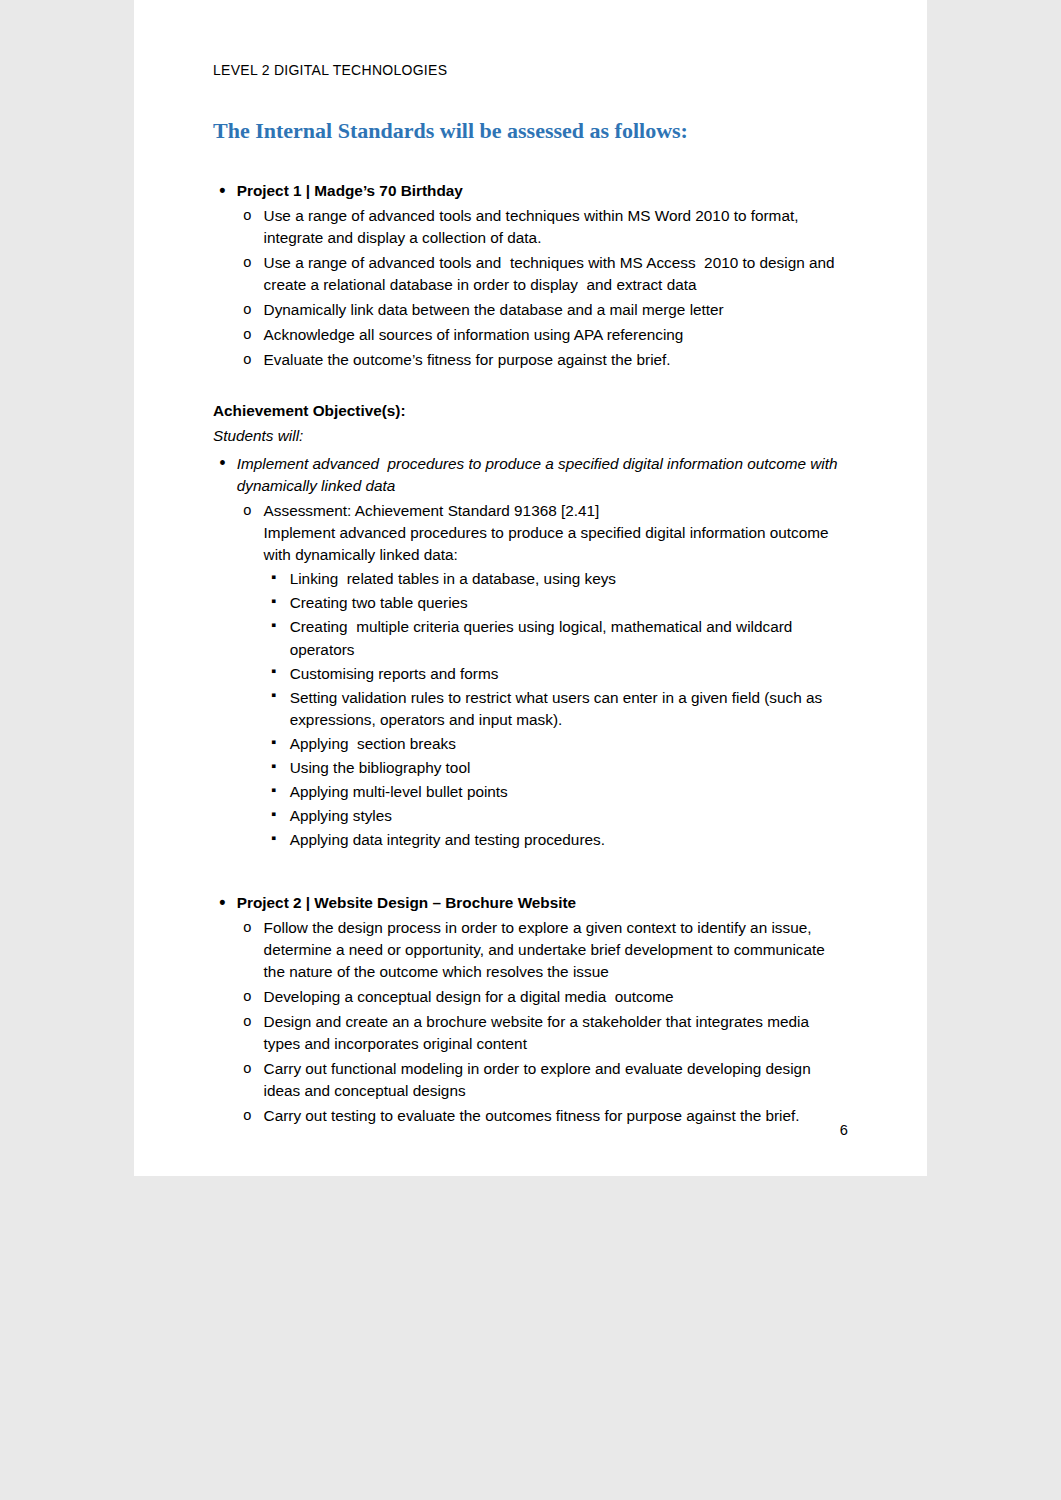LEVEL 2 DIGITAL TECHNOLOGIES
The Internal Standards will be assessed as follows:
Project 1 | Madge’s 70 Birthday
Use a range of advanced tools and techniques within MS Word 2010 to format, integrate and display a collection of data.
Use a range of advanced tools and techniques with MS Access 2010 to design and create a relational database in order to display and extract data
Dynamically link data between the database and a mail merge letter
Acknowledge all sources of information using APA referencing
Evaluate the outcome’s fitness for purpose against the brief.
Achievement Objective(s):
Students will:
Implement advanced procedures to produce a specified digital information outcome with dynamically linked data
Assessment: Achievement Standard 91368 [2.41]
Implement advanced procedures to produce a specified digital information outcome with dynamically linked data:
Linking related tables in a database, using keys
Creating two table queries
Creating multiple criteria queries using logical, mathematical and wildcard operators
Customising reports and forms
Setting validation rules to restrict what users can enter in a given field (such as expressions, operators and input mask).
Applying section breaks
Using the bibliography tool
Applying multi-level bullet points
Applying styles
Applying data integrity and testing procedures.
Project 2 | Website Design – Brochure Website
Follow the design process in order to explore a given context to identify an issue, determine a need or opportunity, and undertake brief development to communicate the nature of the outcome which resolves the issue
Developing a conceptual design for a digital media outcome
Design and create an a brochure website for a stakeholder that integrates media types and incorporates original content
Carry out functional modeling in order to explore and evaluate developing design ideas and conceptual designs
Carry out testing to evaluate the outcomes fitness for purpose against the brief.
6